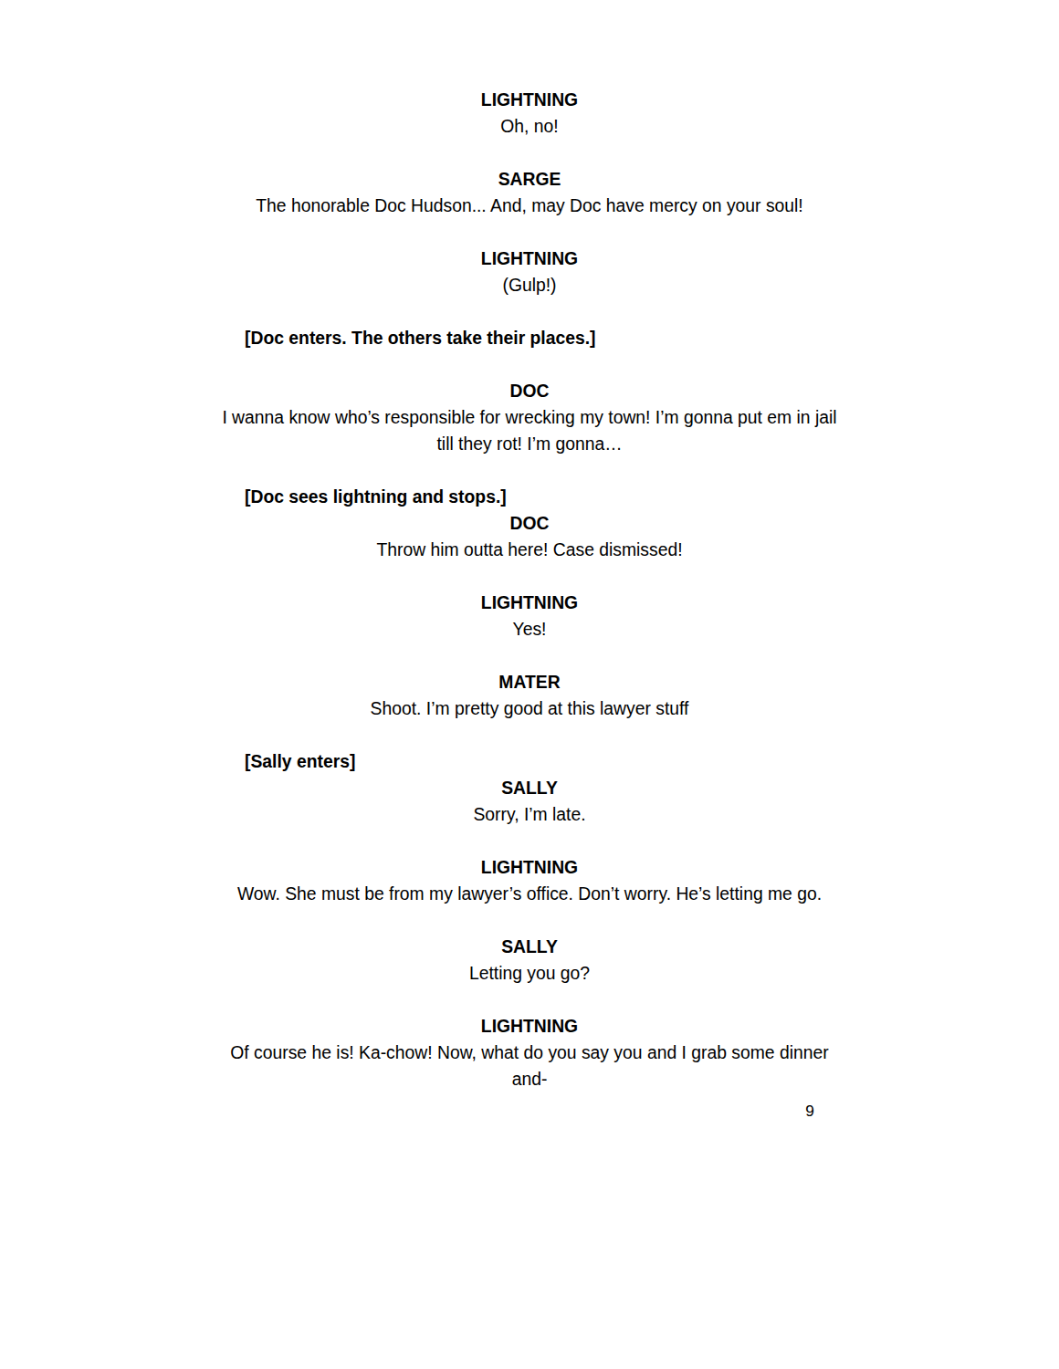LIGHTNING
Oh, no!
SARGE
The honorable Doc Hudson... And, may Doc have mercy on your soul!
LIGHTNING
(Gulp!)
[Doc enters. The others take their places.]
DOC
I wanna know who’s responsible for wrecking my town! I’m gonna put em in jail till they rot! I’m gonna…
[Doc sees lightning and stops.]
DOC
Throw him outta here! Case dismissed!
LIGHTNING
Yes!
MATER
Shoot. I’m pretty good at this lawyer stuff
[Sally enters]
SALLY
Sorry, I’m late.
LIGHTNING
Wow. She must be from my lawyer’s office. Don’t worry. He’s letting me go.
SALLY
Letting you go?
LIGHTNING
Of course he is! Ka-chow! Now, what do you say you and I grab some dinner and-
9